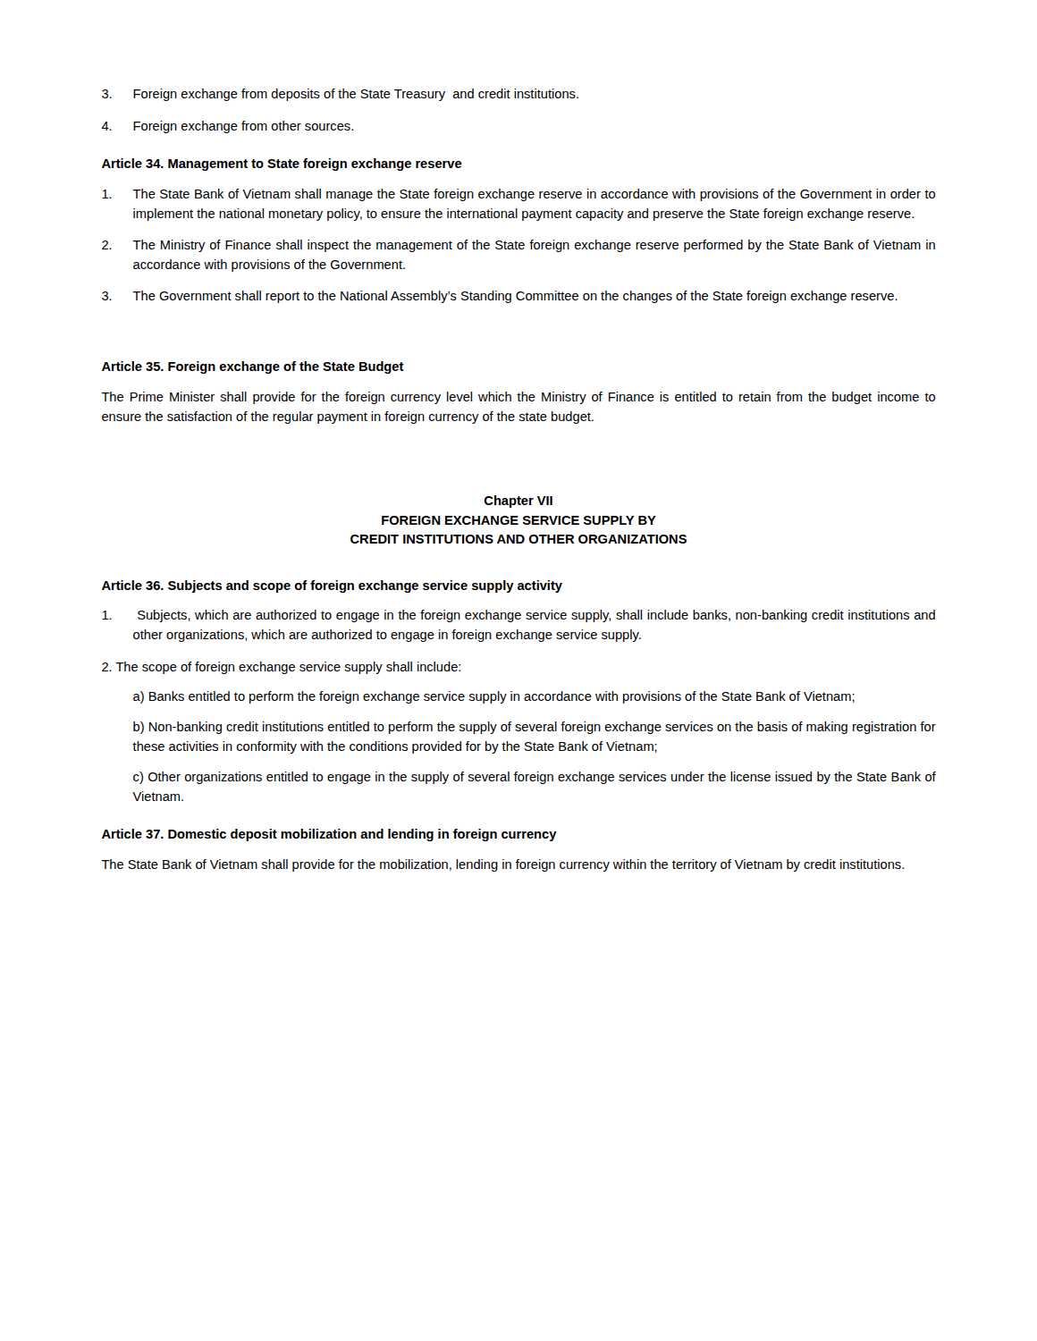3. Foreign exchange from deposits of the State Treasury and credit institutions.
4. Foreign exchange from other sources.
Article 34. Management to State foreign exchange reserve
1. The State Bank of Vietnam shall manage the State foreign exchange reserve in accordance with provisions of the Government in order to implement the national monetary policy, to ensure the international payment capacity and preserve the State foreign exchange reserve.
2. The Ministry of Finance shall inspect the management of the State foreign exchange reserve performed by the State Bank of Vietnam in accordance with provisions of the Government.
3. The Government shall report to the National Assembly’s Standing Committee on the changes of the State foreign exchange reserve.
Article 35. Foreign exchange of the State Budget
The Prime Minister shall provide for the foreign currency level which the Ministry of Finance is entitled to retain from the budget income to ensure the satisfaction of the regular payment in foreign currency of the state budget.
Chapter VII
FOREIGN EXCHANGE SERVICE SUPPLY BY
CREDIT INSTITUTIONS AND OTHER ORGANIZATIONS
Article 36. Subjects and scope of foreign exchange service supply activity
1. Subjects, which are authorized to engage in the foreign exchange service supply, shall include banks, non-banking credit institutions and other organizations, which are authorized to engage in foreign exchange service supply.
2. The scope of foreign exchange service supply shall include:
a) Banks entitled to perform the foreign exchange service supply in accordance with provisions of the State Bank of Vietnam;
b) Non-banking credit institutions entitled to perform the supply of several foreign exchange services on the basis of making registration for these activities in conformity with the conditions provided for by the State Bank of Vietnam;
c) Other organizations entitled to engage in the supply of several foreign exchange services under the license issued by the State Bank of Vietnam.
Article 37. Domestic deposit mobilization and lending in foreign currency
The State Bank of Vietnam shall provide for the mobilization, lending in foreign currency within the territory of Vietnam by credit institutions.